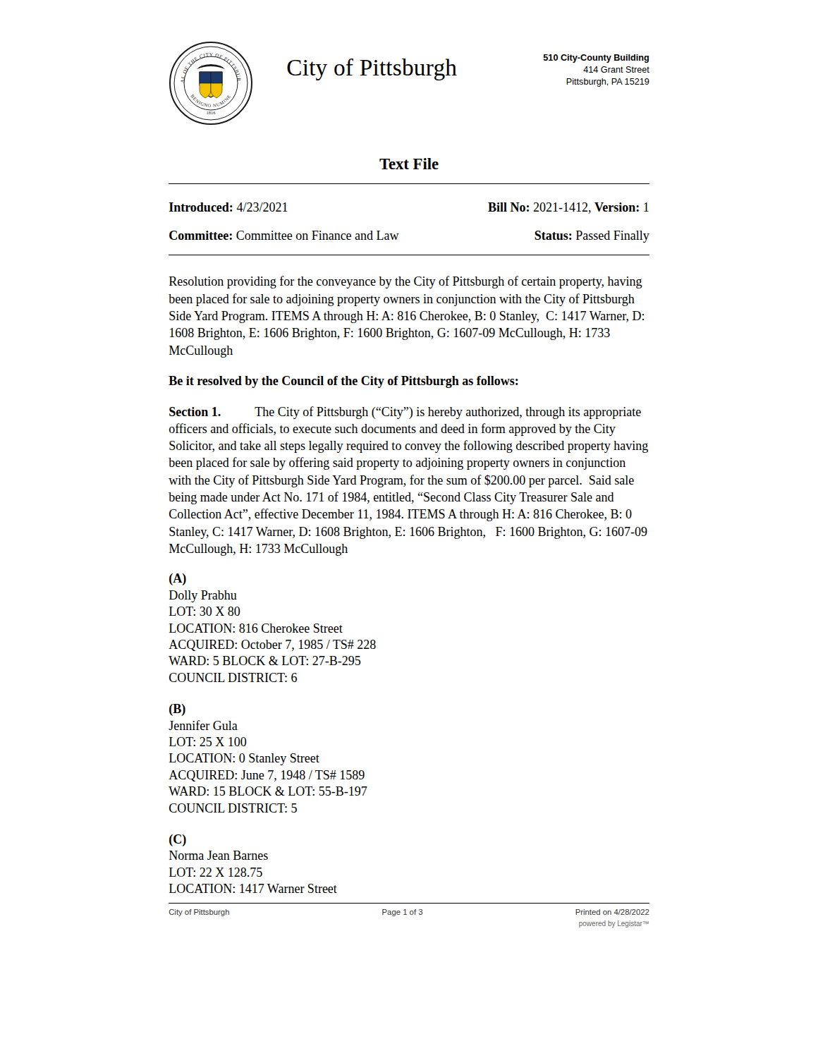SEAL OF THE CITY OF PITTSBURGH BENIGNO NUMINE 1816
City of Pittsburgh
510 City-County Building
414 Grant Street
Pittsburgh, PA 15219
Text File
Introduced: 4/23/2021
Bill No: 2021-1412, Version: 1
Committee: Committee on Finance and Law
Status: Passed Finally
Resolution providing for the conveyance by the City of Pittsburgh of certain property, having been placed for sale to adjoining property owners in conjunction with the City of Pittsburgh Side Yard Program. ITEMS A through H: A: 816 Cherokee, B: 0 Stanley, C: 1417 Warner, D: 1608 Brighton, E: 1606 Brighton, F: 1600 Brighton, G: 1607-09 McCullough, H: 1733 McCullough
Be it resolved by the Council of the City of Pittsburgh as follows:
Section 1. The City of Pittsburgh (“City”) is hereby authorized, through its appropriate officers and officials, to execute such documents and deed in form approved by the City Solicitor, and take all steps legally required to convey the following described property having been placed for sale by offering said property to adjoining property owners in conjunction with the City of Pittsburgh Side Yard Program, for the sum of $200.00 per parcel. Said sale being made under Act No. 171 of 1984, entitled, “Second Class City Treasurer Sale and Collection Act”, effective December 11, 1984. ITEMS A through H: A: 816 Cherokee, B: 0 Stanley, C: 1417 Warner, D: 1608 Brighton, E: 1606 Brighton, F: 1600 Brighton, G: 1607-09 McCullough, H: 1733 McCullough
(A)
Dolly Prabhu
LOT: 30 X 80
LOCATION: 816 Cherokee Street
ACQUIRED: October 7, 1985 / TS# 228
WARD: 5 BLOCK & LOT: 27-B-295
COUNCIL DISTRICT: 6
(B)
Jennifer Gula
LOT: 25 X 100
LOCATION: 0 Stanley Street
ACQUIRED: June 7, 1948 / TS# 1589
WARD: 15 BLOCK & LOT: 55-B-197
COUNCIL DISTRICT: 5
(C)
Norma Jean Barnes
LOT: 22 X 128.75
LOCATION: 1417 Warner Street
City of Pittsburgh
Page 1 of 3
Printed on 4/28/2022
powered by Legistar™